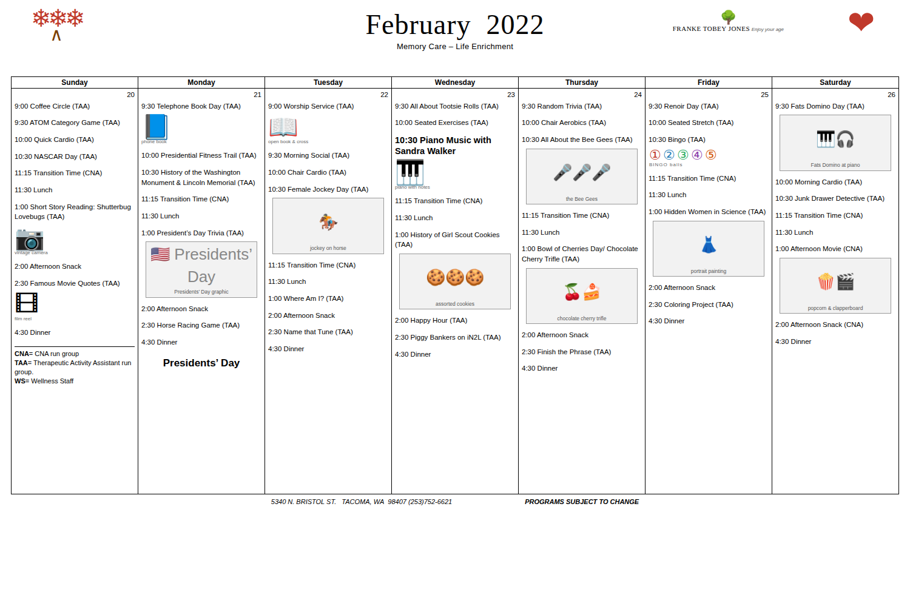❄❄❄
∧
February 2022
Memory Care – Life Enrichment
🌳 FRANKE TOBEY JONES Enjoy your age
❤
| Sunday | Monday | Tuesday | Wednesday | Thursday | Friday | Saturday |
| --- | --- | --- | --- | --- | --- | --- |
| 20 9:00 Coffee Circle (TAA) 9:30 ATOM Category Game (TAA) 10:00 Quick Cardio (TAA) 10:30 NASCAR Day (TAA) 11:15 Transition Time (CNA) 11:30 Lunch 1:00 Short Story Reading: Shutterbug Lovebugs (TAA) 📷 vintage camera 2:00 Afternoon Snack 2:30 Famous Movie Quotes (TAA) 🎞 film reel 4:30 Dinner CNA = CNA run group TAA = Therapeutic Activity Assistant run group. WS = Wellness Staff | 21 9:30 Telephone Book Day (TAA) 📘 phone book 10:00 Presidential Fitness Trail (TAA) 10:30 History of the Washington Monument & Lincoln Memorial (TAA) 11:15 Transition Time (CNA) 11:30 Lunch 1:00 President’s Day Trivia (TAA) 🇺🇸 Presidents’ Day Presidents’ Day graphic 2:00 Afternoon Snack 2:30 Horse Racing Game (TAA) 4:30 Dinner Presidents’ Day | 22 9:00 Worship Service (TAA) 📖 open book & cross 9:30 Morning Social (TAA) 10:00 Chair Cardio (TAA) 10:30 Female Jockey Day (TAA) 🏇 jockey on horse 11:15 Transition Time (CNA) 11:30 Lunch 1:00 Where Am I? (TAA) 2:00 Afternoon Snack 2:30 Name that Tune (TAA) 4:30 Dinner | 23 9:30 All About Tootsie Rolls (TAA) 10:00 Seated Exercises (TAA) 10:30 Piano Music with Sandra Walker 🎹 piano with notes 11:15 Transition Time (CNA) 11:30 Lunch 1:00 History of Girl Scout Cookies (TAA) 🍪🍪🍪 assorted cookies 2:00 Happy Hour (TAA) 2:30 Piggy Bankers on iN2L (TAA) 4:30 Dinner | 24 9:30 Random Trivia (TAA) 10:00 Chair Aerobics (TAA) 10:30 All About the Bee Gees (TAA) 🎤🎤🎤 the Bee Gees 11:15 Transition Time (CNA) 11:30 Lunch 1:00 Bowl of Cherries Day/ Chocolate Cherry Trifle (TAA) 🍒🍰 chocolate cherry trifle 2:00 Afternoon Snack 2:30 Finish the Phrase (TAA) 4:30 Dinner | 25 9:30 Renoir Day (TAA) 10:00 Seated Stretch (TAA) 10:30 Bingo (TAA) ① ② ③ ④ ⑤ BINGO balls 11:15 Transition Time (CNA) 11:30 Lunch 1:00 Hidden Women in Science (TAA) 👗 portrait painting 2:00 Afternoon Snack 2:30 Coloring Project (TAA) 4:30 Dinner | 26 9:30 Fats Domino Day (TAA) 🎹🎧 Fats Domino at piano 10:00 Morning Cardio (TAA) 10:30 Junk Drawer Detective (TAA) 11:15 Transition Time (CNA) 11:30 Lunch 1:00 Afternoon Movie (CNA) 🍿🎬 popcorn & clapperboard 2:00 Afternoon Snack (CNA) 4:30 Dinner |
5340 N. BRISTOL ST. TACOMA, WA 98407 (253)752-6621
PROGRAMS SUBJECT TO CHANGE